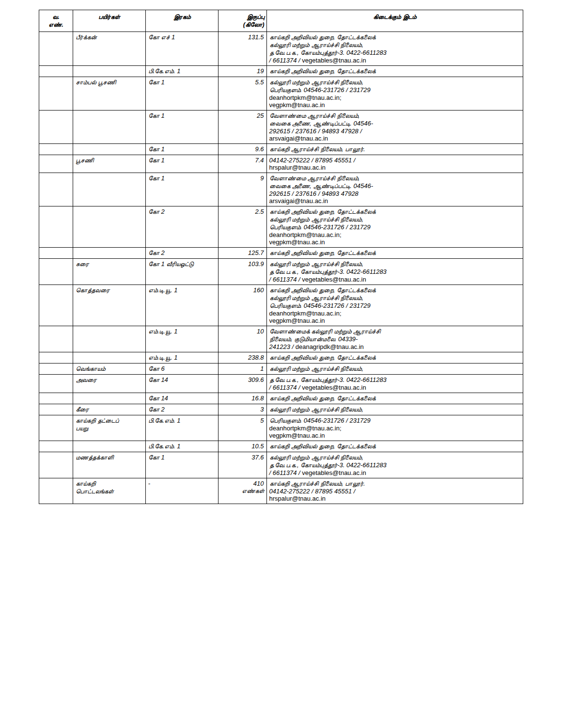| வ. எண். | பயிர்கள் | இரகம் | இருப்பு (கிலோ) | கிடைக்கும் இடம் |
| --- | --- | --- | --- | --- |
| | பீர்க்கன் | கோ எச் 1 | 131.5 | காய்கறி அறிவியல் துறை, தோட்டக்கலைக் கல்லூரி மற்றும் ஆராய்ச்சி நிலையம், த.வே.ப.க., கோயம்புத்தூர்-3. 0422-6611283 / 6611374 / vegetables@tnau.ac.in |
| | | பி.கே.எம். 1 | 19 | காய்கறி அறிவியல் துறை, தோட்டக்கலைக் |
| | சாம்பல் பூசணி | கோ 1 | 5.5 | கல்லூரி மற்றும் ஆராய்ச்சி நிலையம், பெரியகுளம். 04546-231726 / 231729 deanhortpkm@tnau.ac.in; vegpkm@tnau.ac.in |
| | | கோ 1 | 25 | வேளாண்மை ஆராய்ச்சி நிலையம், வைகை அணை, ஆண்டிப்பட்டி. 04546- 292615 / 237616 / 94893 47928 / arsvaigai@tnau.ac.in |
| | | கோ 1 | 9.6 | காய்கறி ஆராய்ச்சி நிலையம், பாலூர். |
| | பூசணி | கோ 1 | 7.4 | 04142-275222 / 87895 45551 / hrspalur@tnau.ac.in |
| | | கோ 1 | 9 | வேளாண்மை ஆராய்ச்சி நிலையம், வைகை அணை, ஆண்டிப்பட்டி. 04546- 292615 / 237616 / 94893 47928 arsvaigai@tnau.ac.in |
| | | கோ 2 | 2.5 | காய்கறி அறிவியல் துறை, தோட்டக்கலைக் கல்லூரி மற்றும் ஆராய்ச்சி நிலையம், பெரியகுளம். 04546-231726 / 231729 deanhortpkm@tnau.ac.in; vegpkm@tnau.ac.in |
| | | கோ 2 | 125.7 | காய்கறி அறிவியல் துறை, தோட்டக்கலைக் |
| | சுரை | கோ 1 வீரியஒட்டு | 103.9 | கல்லூரி மற்றும் ஆராய்ச்சி நிலையம், த.வே.ப.க., கோயம்புத்தூர்-3. 0422-6611283 / 6611374 / vegetables@tnau.ac.in |
| | கொத்தவரை | எம்.டி.யூ. 1 | 160 | காய்கறி அறிவியல் துறை, தோட்டக்கலைக் கல்லூரி மற்றும் ஆராய்ச்சி நிலையம், பெரியகுளம். 04546-231726 / 231729 deanhortpkm@tnau.ac.in; vegpkm@tnau.ac.in |
| | | எம்.டி.யூ. 1 | 10 | வேளாண்மைக் கல்லூரி மற்றும் ஆராய்ச்சி நிலையம், குடுமியான்மலை. 04339- 241223 / deanagripdk@tnau.ac.in |
| | | எம்.டி.யூ. 1 | 238.8 | காய்கறி அறிவியல் துறை, தோட்டக்கலைக் |
| | வெங்காயம் | கோ 6 | 1 | கல்லூரி மற்றும் ஆராய்ச்சி நிலையம், |
| | அவரை | கோ 14 | 309.6 | த.வே.ப.க., கோயம்புத்தூர்-3. 0422-6611283 / 6611374 / vegetables@tnau.ac.in |
| | | கோ 14 | 16.8 | காய்கறி அறிவியல் துறை, தோட்டக்கலைக் |
| | கீரை | கோ 2 | 3 | கல்லூரி மற்றும் ஆராய்ச்சி நிலையம், |
| | காய்கறி தட்டைப் பயறு | பி.கே.எம். 1 | 5 | பெரியகுளம். 04546-231726 / 231729 deanhortpkm@tnau.ac.in; vegpkm@tnau.ac.in |
| | | பி.கே.எம். 1 | 10.5 | காய்கறி அறிவியல் துறை, தோட்டக்கலைக் |
| | மணத்தக்காளி | கோ 1 | 37.6 | கல்லூரி மற்றும் ஆராய்ச்சி நிலையம், த.வே.ப.க., கோயம்புத்தூர்-3. 0422-6611283 / 6611374 / vegetables@tnau.ac.in |
| | காய்கறி பொட்டலங்கள் | - | 410 எண்கள் | காய்கறி ஆராய்ச்சி நிலையம், பாலூர். 04142-275222 / 87895 45551 / hrspalur@tnau.ac.in |